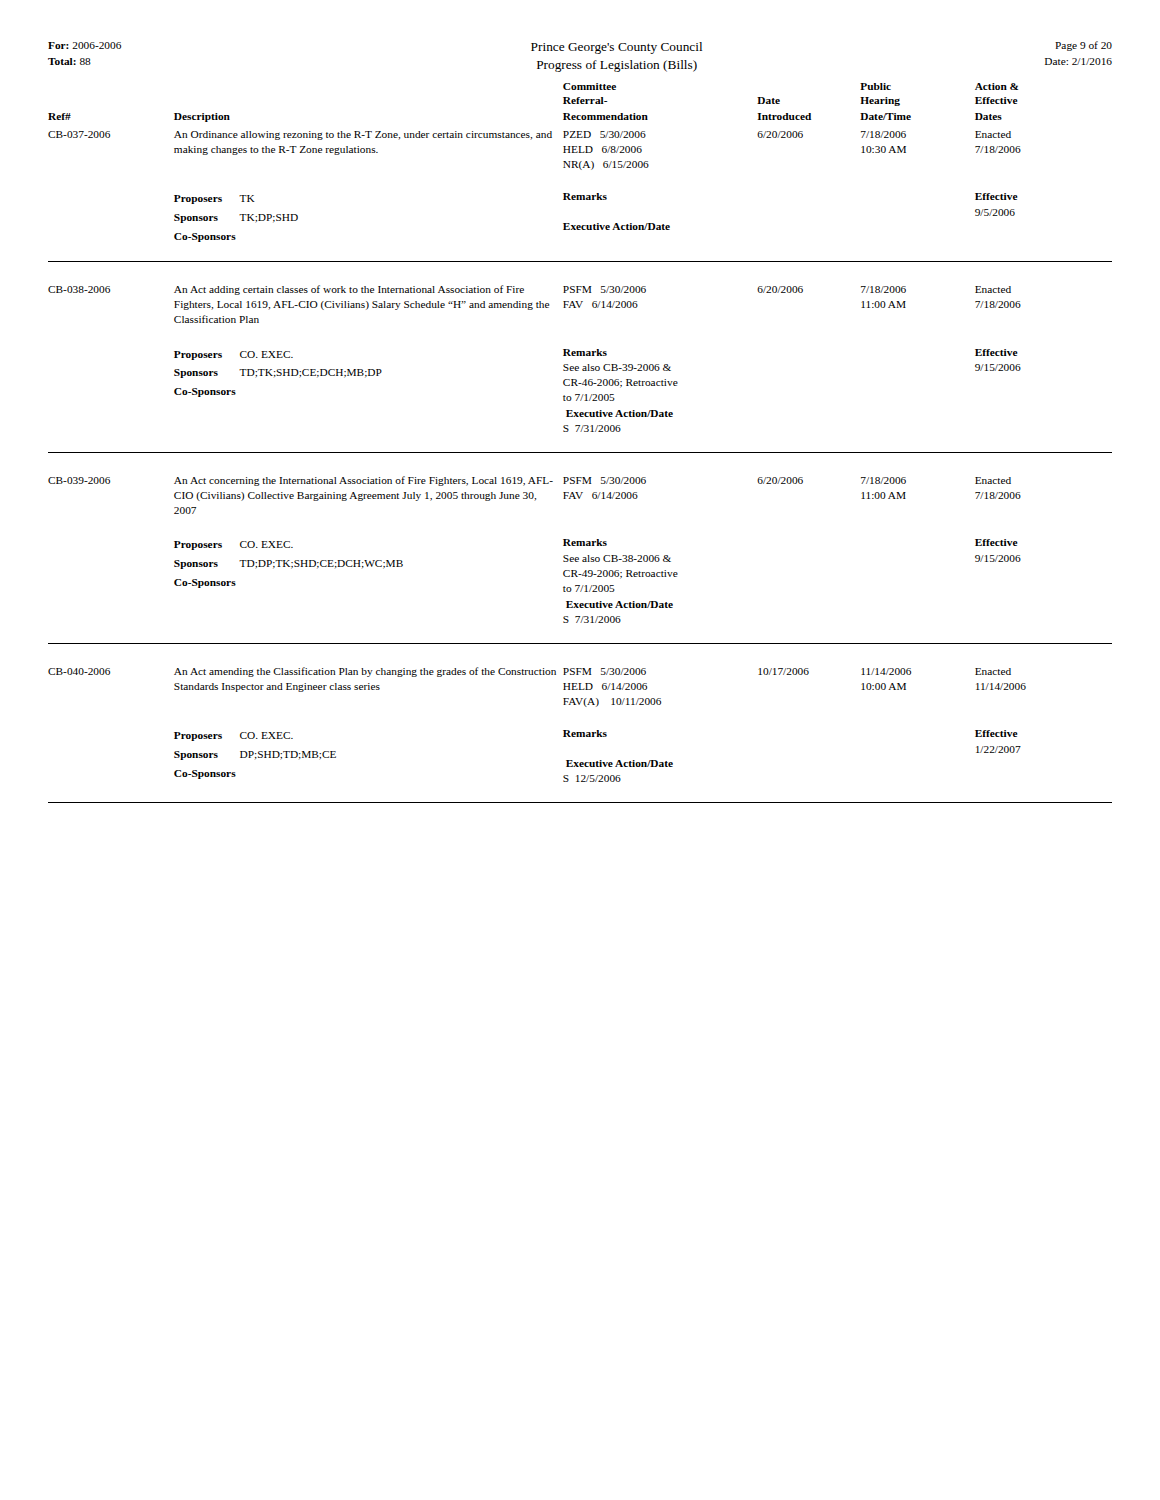For: 2006-2006
Total: 88
Page 9 of 20
Date: 2/1/2016
Prince George's County Council
Progress of Legislation (Bills)
| | | Committee Referral- | Date | Public Hearing | Action & Effective |
| --- | --- | --- | --- | --- | --- |
| Ref# | Description | Recommendation | Introduced | Date/Time | Dates |
| CB-037-2006 | An Ordinance allowing rezoning to the R-T Zone, under certain circumstances, and making changes to the R-T Zone regulations. | PZED 5/30/2006 HELD 6/8/2006 NR(A) 6/15/2006 | 6/20/2006 | 7/18/2006 10:30 AM | Enacted 7/18/2006 |
| | / Proposers / TK / / Sponsors / TK;DP;SHD / / Co-Sponsors / / | Remarks Executive Action/Date | | | Effective 9/5/2006 |
| CB-038-2006 | An Act adding certain classes of work to the International Association of Fire Fighters, Local 1619, AFL-CIO (Civilians) Salary Schedule “H” and amending the Classification Plan | PSFM 5/30/2006 FAV 6/14/2006 | 6/20/2006 | 7/18/2006 11:00 AM | Enacted 7/18/2006 |
| | / Proposers / CO. EXEC. / / Sponsors / TD;TK;SHD;CE;DCH;MB;DP / / Co-Sponsors / / | Remarks See also CB-39-2006 & CR-46-2006; Retroactive to 7/1/2005 Executive Action/Date S 7/31/2006 | | | Effective 9/15/2006 |
| CB-039-2006 | An Act concerning the International Association of Fire Fighters, Local 1619, AFL-CIO (Civilians) Collective Bargaining Agreement July 1, 2005 through June 30, 2007 | PSFM 5/30/2006 FAV 6/14/2006 | 6/20/2006 | 7/18/2006 11:00 AM | Enacted 7/18/2006 |
| | / Proposers / CO. EXEC. / / Sponsors / TD;DP;TK;SHD;CE;DCH;WC;MB / / Co-Sponsors / / | Remarks See also CB-38-2006 & CR-49-2006; Retroactive to 7/1/2005 Executive Action/Date S 7/31/2006 | | | Effective 9/15/2006 |
| CB-040-2006 | An Act amending the Classification Plan by changing the grades of the Construction Standards Inspector and Engineer class series | PSFM 5/30/2006 HELD 6/14/2006 FAV(A) 10/11/2006 | 10/17/2006 | 11/14/2006 10:00 AM | Enacted 11/14/2006 |
| | / Proposers / CO. EXEC. / / Sponsors / DP;SHD;TD;MB;CE / / Co-Sponsors / / | Remarks Executive Action/Date S 12/5/2006 | | | Effective 1/22/2007 |